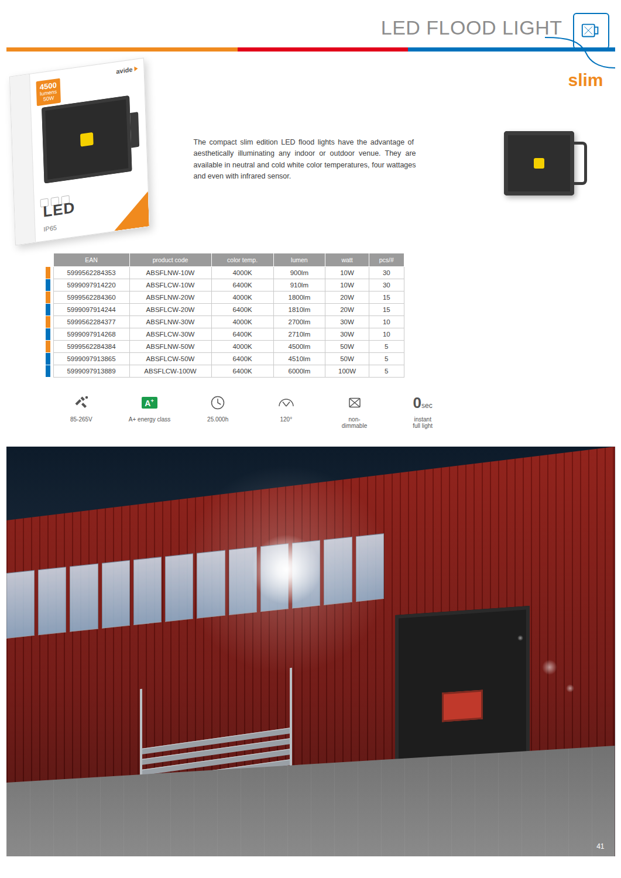LED Flood Light
slim
4500lumens
50W
avide
LED
IP65
The compact slim edition LED flood lights have the advantage of aesthetically illuminating any indoor or outdoor venue. They are available in neutral and cold white color temperatures, four wattages and even with infrared sensor.
| EAN | product code | color temp. | lumen | watt | pcs/# |
| --- | --- | --- | --- | --- | --- |
| 5999562284353 | ABSFLNW-10W | 4000K | 900lm | 10W | 30 |
| 5999097914220 | ABSFLCW-10W | 6400K | 910lm | 10W | 30 |
| 5999562284360 | ABSFLNW-20W | 4000K | 1800lm | 20W | 15 |
| 5999097914244 | ABSFLCW-20W | 6400K | 1810lm | 20W | 15 |
| 5999562284377 | ABSFLNW-30W | 4000K | 2700lm | 30W | 10 |
| 5999097914268 | ABSFLCW-30W | 6400K | 2710lm | 30W | 10 |
| 5999562284384 | ABSFLNW-50W | 4000K | 4500lm | 50W | 5 |
| 5999097913865 | ABSFLCW-50W | 6400K | 4510lm | 50W | 5 |
| 5999097913889 | ABSFLCW-100W | 6400K | 6000lm | 100W | 5 |
85-265V
A+
A+ energy class
25.000h
120°
non-
dimmable
0sec
instant
full light
41